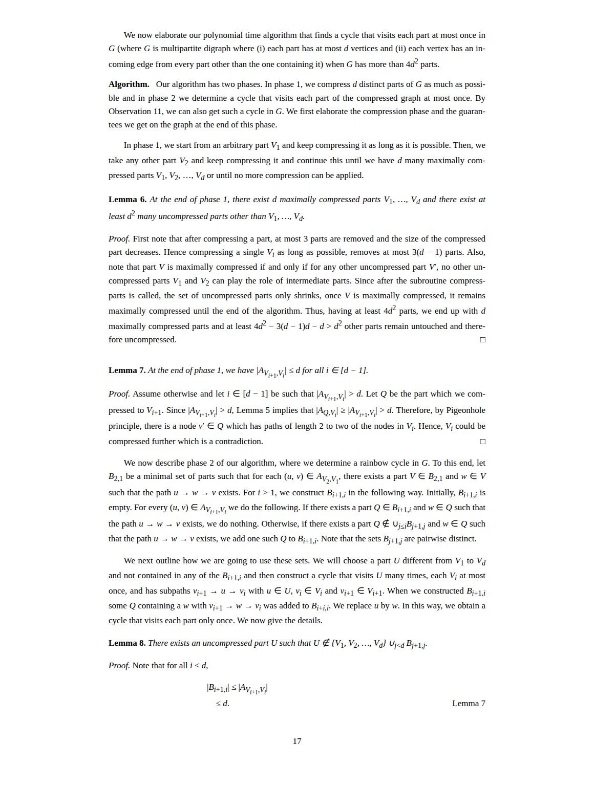We now elaborate our polynomial time algorithm that finds a cycle that visits each part at most once in G (where G is multipartite digraph where (i) each part has at most d vertices and (ii) each vertex has an incoming edge from every part other than the one containing it) when G has more than 4d2 parts.
Algorithm. Our algorithm has two phases. In phase 1, we compress d distinct parts of G as much as possible and in phase 2 we determine a cycle that visits each part of the compressed graph at most once. By Observation 11, we can also get such a cycle in G. We first elaborate the compression phase and the guarantees we get on the graph at the end of this phase.
In phase 1, we start from an arbitrary part V1 and keep compressing it as long as it is possible. Then, we take any other part V2 and keep compressing it and continue this until we have d many maximally compressed parts V1, V2, …, Vd or until no more compression can be applied.
Lemma 6. At the end of phase 1, there exist d maximally compressed parts V1, …, Vd and there exist at least d2 many uncompressed parts other than V1, …, Vd.
Proof. First note that after compressing a part, at most 3 parts are removed and the size of the compressed part decreases. Hence compressing a single Vi as long as possible, removes at most 3(d − 1) parts. Also, note that part V is maximally compressed if and only if for any other uncompressed part V′, no other uncompressed parts V1 and V2 can play the role of intermediate parts. Since after the subroutine compress-parts is called, the set of uncompressed parts only shrinks, once V is maximally compressed, it remains maximally compressed until the end of the algorithm. Thus, having at least 4d2 parts, we end up with d maximally compressed parts and at least 4d2 − 3(d − 1)d − d > d2 other parts remain untouched and therefore uncompressed. □
Lemma 7. At the end of phase 1, we have |AVi+1,Vi| ≤ d for all i ∈ [d − 1].
Proof. Assume otherwise and let i ∈ [d − 1] be such that |AVi+1,Vi| > d. Let Q be the part which we compressed to Vi+1. Since |AVi+1,Vi| > d, Lemma 5 implies that |AQ,Vi| ≥ |AVi+1,Vi| > d. Therefore, by Pigeonhole principle, there is a node v′ ∈ Q which has paths of length 2 to two of the nodes in Vi. Hence, Vi could be compressed further which is a contradiction. □
We now describe phase 2 of our algorithm, where we determine a rainbow cycle in G. To this end, let B2,1 be a minimal set of parts such that for each (u, v) ∈ AV2,V1, there exists a part V ∈ B2,1 and w ∈ V such that the path u → w → v exists. For i > 1, we construct Bi+1,i in the following way. Initially, Bi+1,i is empty. For every (u, v) ∈ AVi+1,Vi we do the following. If there exists a part Q ∈ Bi+1,i and w ∈ Q such that the path u → w → v exists, we do nothing. Otherwise, if there exists a part Q ∉ ∪j≤iBj+1,j and w ∈ Q such that the path u → w → v exists, we add one such Q to Bi+1,i. Note that the sets Bj+1,j are pairwise distinct.
We next outline how we are going to use these sets. We will choose a part U different from V1 to Vd and not contained in any of the Bi+1,i and then construct a cycle that visits U many times, each Vi at most once, and has subpaths vi+1 → u → vi with u ∈ U, vi ∈ Vi and vi+1 ∈ Vi+1. When we constructed Bi+1,i some Q containing a w with vi+1 → w → vi was added to Bi+i,i. We replace u by w. In this way, we obtain a cycle that visits each part only once. We now give the details.
Lemma 8. There exists an uncompressed part U such that U ∉ {V1, V2, …, Vd} ∪j<d Bj+1,j.
Proof. Note that for all i < d,
|Bi+1,i| ≤ |AVi+1,Vi| ≤ d.Lemma 7
17